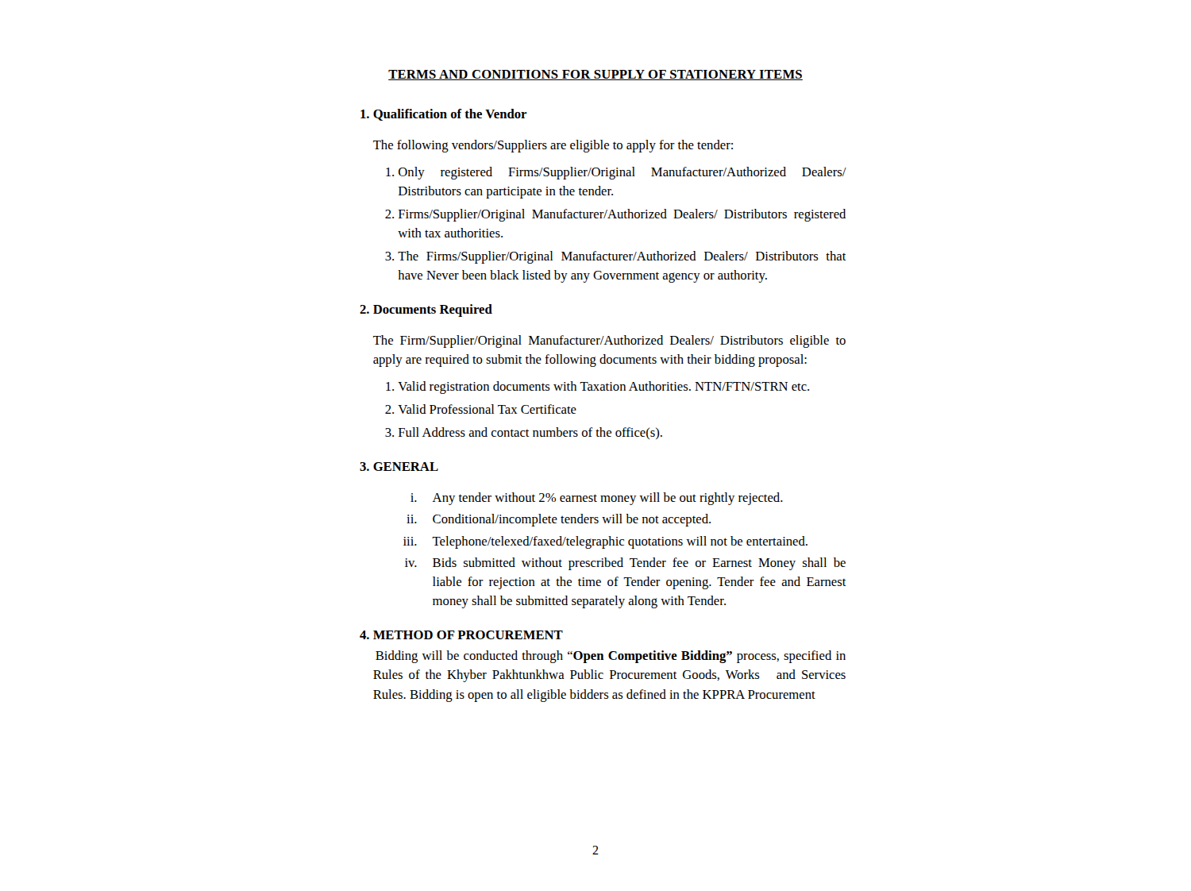TERMS AND CONDITIONS FOR SUPPLY OF STATIONERY ITEMS
Qualification of the Vendor
The following vendors/Suppliers are eligible to apply for the tender:
Only registered Firms/Supplier/Original Manufacturer/Authorized Dealers/ Distributors can participate in the tender.
Firms/Supplier/Original Manufacturer/Authorized Dealers/ Distributors registered with tax authorities.
The Firms/Supplier/Original Manufacturer/Authorized Dealers/ Distributors that have Never been black listed by any Government agency or authority.
Documents Required
The Firm/Supplier/Original Manufacturer/Authorized Dealers/ Distributors eligible to apply are required to submit the following documents with their bidding proposal:
Valid registration documents with Taxation Authorities. NTN/FTN/STRN etc.
Valid Professional Tax Certificate
Full Address and contact numbers of the office(s).
GENERAL
Any tender without 2% earnest money will be out rightly rejected.
Conditional/incomplete tenders will be not accepted.
Telephone/telexed/faxed/telegraphic quotations will not be entertained.
Bids submitted without prescribed Tender fee or Earnest Money shall be liable for rejection at the time of Tender opening. Tender fee and Earnest money shall be submitted separately along with Tender.
METHOD OF PROCUREMENT
Bidding will be conducted through “Open Competitive Bidding” process, specified in Rules of the Khyber Pakhtunkhwa Public Procurement Goods, Works and Services Rules. Bidding is open to all eligible bidders as defined in the KPPRA Procurement
2